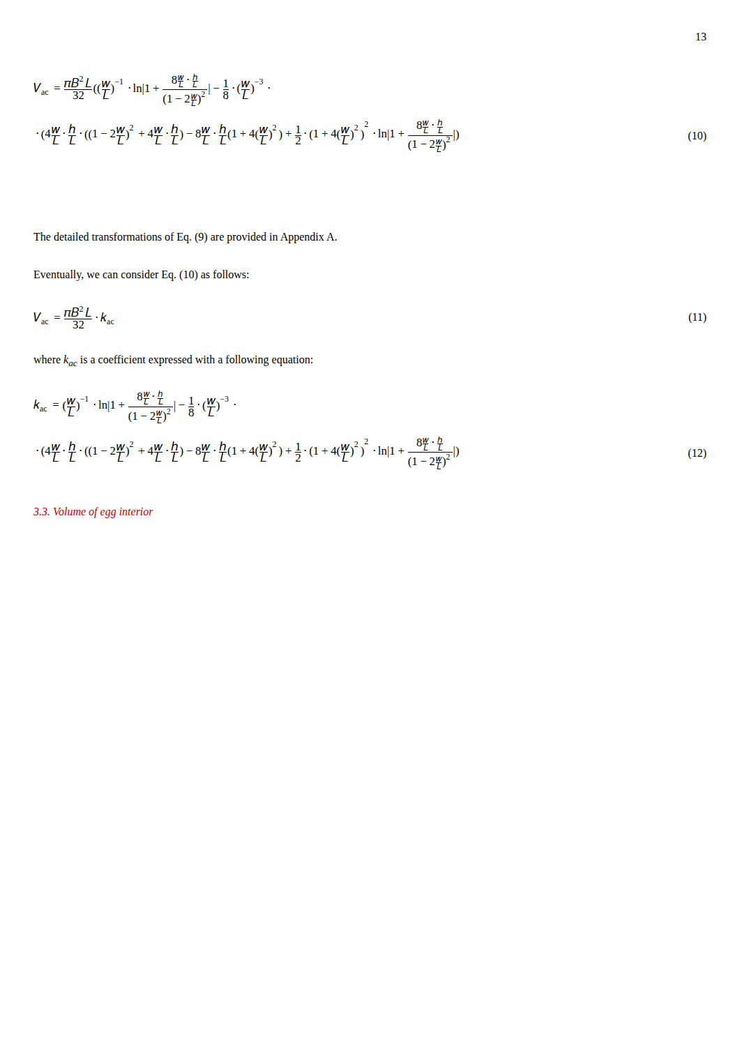13
Vac = πB2L 32 ( (wL) −1 ⋅ ln | 1+ 8wL⋅hL (1−2wL) 2 | − 18 ⋅ (wL) −3 ⋅
⋅ ( 4wL⋅hL⋅ ( (1−2wL) 2 + 4wL⋅hL ) − 8wL⋅hL ( 1+4 (wL) 2 ) + 12 ⋅ ( 1+4 (wL) 2 ) 2 ⋅ ln | 1+ 8wL⋅hL (1−2wL) 2 | )
(10)
The detailed transformations of Eq. (9) are provided in Appendix A.
Eventually, we can consider Eq. (10) as follows:
Vac = πB2L 32 ⋅ kac
(11)
where kac is a coefficient expressed with a following equation:
kac = (wL) −1 ⋅ ln | 1+ 8wL⋅hL (1−2wL) 2 | − 18 ⋅ (wL) −3 ⋅
⋅ ( 4wL⋅hL⋅ ( (1−2wL) 2 + 4wL⋅hL ) − 8wL⋅hL ( 1+4 (wL) 2 ) + 12 ⋅ ( 1+4 (wL) 2 ) 2 ⋅ ln | 1+ 8wL⋅hL (1−2wL) 2 | )
(12)
3.3. Volume of egg interior